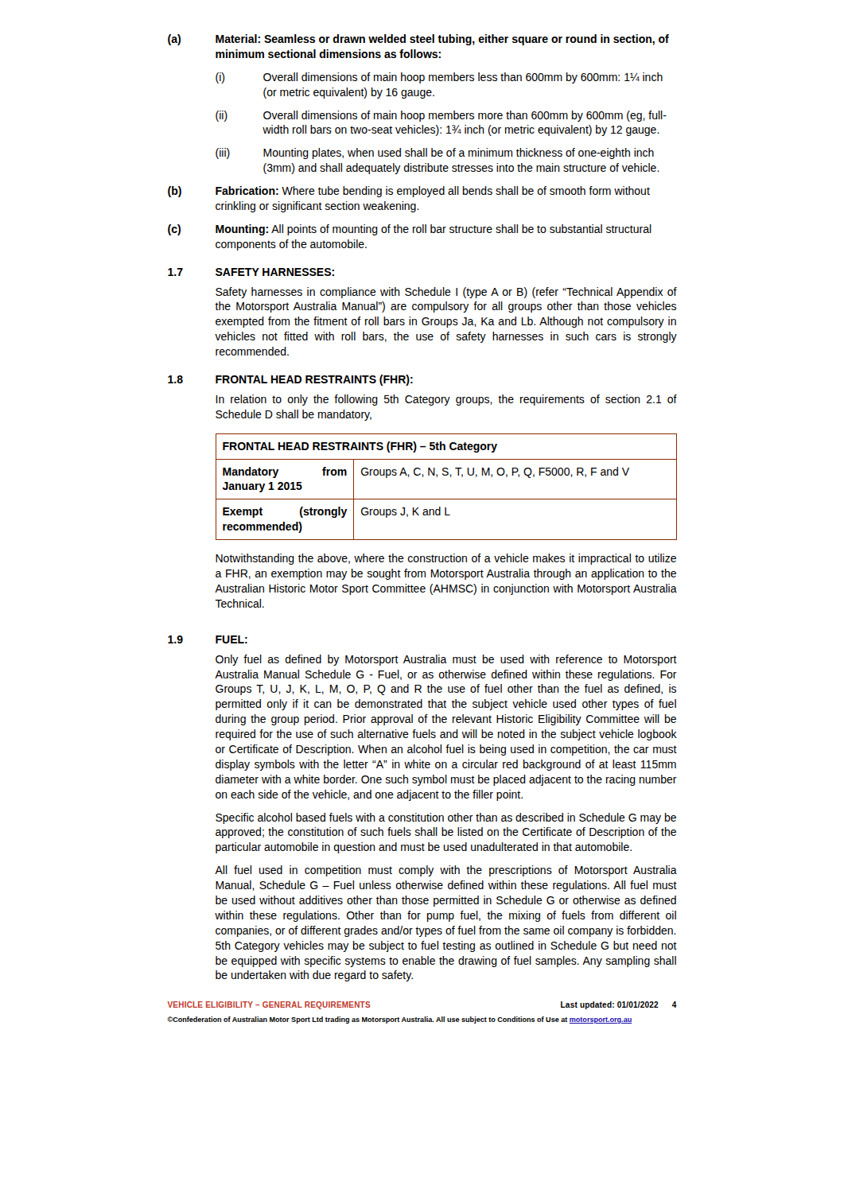(a)
Material: Seamless or drawn welded steel tubing, either square or round in section, of minimum sectional dimensions as follows:
(i)
Overall dimensions of main hoop members less than 600mm by 600mm: 1¼ inch (or metric equivalent) by 16 gauge.
(ii)
Overall dimensions of main hoop members more than 600mm by 600mm (eg, full-width roll bars on two-seat vehicles): 1¾ inch (or metric equivalent) by 12 gauge.
(iii)
Mounting plates, when used shall be of a minimum thickness of one-eighth inch (3mm) and shall adequately distribute stresses into the main structure of vehicle.
(b)
Fabrication: Where tube bending is employed all bends shall be of smooth form without crinkling or significant section weakening.
(c)
Mounting: All points of mounting of the roll bar structure shall be to substantial structural components of the automobile.
1.7
SAFETY HARNESSES:
Safety harnesses in compliance with Schedule I (type A or B) (refer “Technical Appendix of the Motorsport Australia Manual”) are compulsory for all groups other than those vehicles exempted from the fitment of roll bars in Groups Ja, Ka and Lb. Although not compulsory in vehicles not fitted with roll bars, the use of safety harnesses in such cars is strongly recommended.
1.8
FRONTAL HEAD RESTRAINTS (FHR):
In relation to only the following 5th Category groups, the requirements of section 2.1 of Schedule D shall be mandatory,
| FRONTAL HEAD RESTRAINTS (FHR) – 5th Category |
| --- |
| Mandatory from January 1 2015 | Groups A, C, N, S, T, U, M, O, P, Q, F5000, R, F and V |
| Exempt (strongly recommended) | Groups J, K and L |
Notwithstanding the above, where the construction of a vehicle makes it impractical to utilize a FHR, an exemption may be sought from Motorsport Australia through an application to the Australian Historic Motor Sport Committee (AHMSC) in conjunction with Motorsport Australia Technical.
1.9
FUEL:
Only fuel as defined by Motorsport Australia must be used with reference to Motorsport Australia Manual Schedule G - Fuel, or as otherwise defined within these regulations. For Groups T, U, J, K, L, M, O, P, Q and R the use of fuel other than the fuel as defined, is permitted only if it can be demonstrated that the subject vehicle used other types of fuel during the group period. Prior approval of the relevant Historic Eligibility Committee will be required for the use of such alternative fuels and will be noted in the subject vehicle logbook or Certificate of Description. When an alcohol fuel is being used in competition, the car must display symbols with the letter “A” in white on a circular red background of at least 115mm diameter with a white border. One such symbol must be placed adjacent to the racing number on each side of the vehicle, and one adjacent to the filler point.
Specific alcohol based fuels with a constitution other than as described in Schedule G may be approved; the constitution of such fuels shall be listed on the Certificate of Description of the particular automobile in question and must be used unadulterated in that automobile.
All fuel used in competition must comply with the prescriptions of Motorsport Australia Manual, Schedule G – Fuel unless otherwise defined within these regulations. All fuel must be used without additives other than those permitted in Schedule G or otherwise as defined within these regulations. Other than for pump fuel, the mixing of fuels from different oil companies, or of different grades and/or types of fuel from the same oil company is forbidden. 5th Category vehicles may be subject to fuel testing as outlined in Schedule G but need not be equipped with specific systems to enable the drawing of fuel samples. Any sampling shall be undertaken with due regard to safety.
VEHICLE ELIGIBILITY – GENERAL REQUIREMENTS Last updated: 01/01/2022 4
©Confederation of Australian Motor Sport Ltd trading as Motorsport Australia. All use subject to Conditions of Use at motorsport.org.au